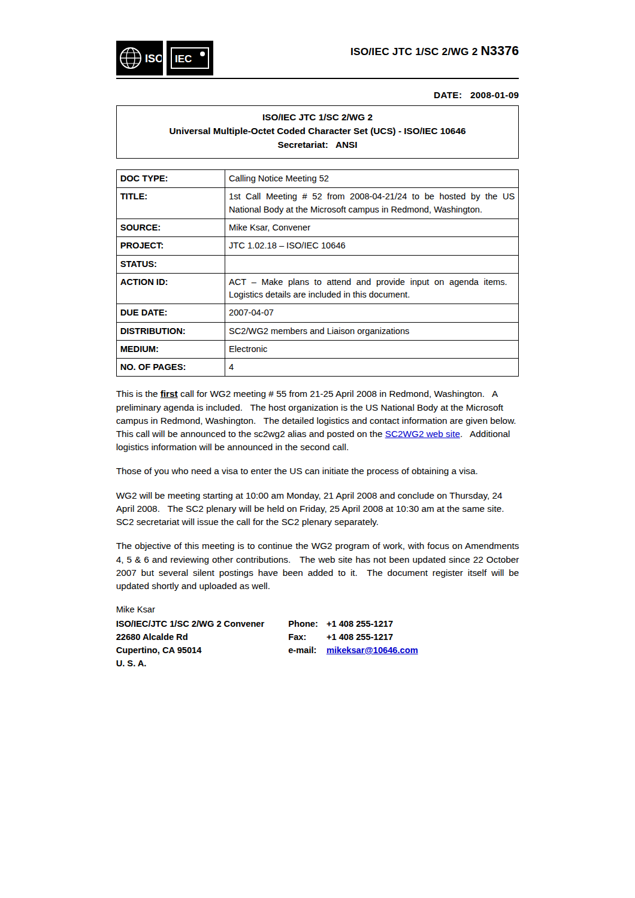ISO
IEC
ISO/IEC JTC 1/SC 2/WG 2 N3376
DATE: 2008-01-09
ISO/IEC JTC 1/SC 2/WG 2
Universal Multiple-Octet Coded Character Set (UCS) - ISO/IEC 10646
Secretariat: ANSI
| DOC TYPE: | Calling Notice Meeting 52 |
| TITLE: | 1st Call Meeting # 52 from 2008-04-21/24 to be hosted by the US National Body at the Microsoft campus in Redmond, Washington. |
| SOURCE: | Mike Ksar, Convener |
| PROJECT: | JTC 1.02.18 – ISO/IEC 10646 |
| STATUS: | |
| ACTION ID: | ACT – Make plans to attend and provide input on agenda items. Logistics details are included in this document. |
| DUE DATE: | 2007-04-07 |
| DISTRIBUTION: | SC2/WG2 members and Liaison organizations |
| MEDIUM: | Electronic |
| NO. OF PAGES: | 4 |
This is the first call for WG2 meeting # 55 from 21-25 April 2008 in Redmond, Washington. A preliminary agenda is included. The host organization is the US National Body at the Microsoft campus in Redmond, Washington. The detailed logistics and contact information are given below. This call will be announced to the sc2wg2 alias and posted on the SC2WG2 web site. Additional logistics information will be announced in the second call.
Those of you who need a visa to enter the US can initiate the process of obtaining a visa.
WG2 will be meeting starting at 10:00 am Monday, 21 April 2008 and conclude on Thursday, 24 April 2008. The SC2 plenary will be held on Friday, 25 April 2008 at 10:30 am at the same site. SC2 secretariat will issue the call for the SC2 plenary separately.
The objective of this meeting is to continue the WG2 program of work, with focus on Amendments 4, 5 & 6 and reviewing other contributions. The web site has not been updated since 22 October 2007 but several silent postings have been added to it. The document register itself will be updated shortly and uploaded as well.
Mike Ksar
| ISO/IEC/JTC 1/SC 2/WG 2 Convener | Phone: | +1 408 255-1217 |
| 22680 Alcalde Rd | Fax: | +1 408 255-1217 |
| Cupertino, CA 95014 | e-mail: | mikeksar@10646.com |
| U. S. A. | | |